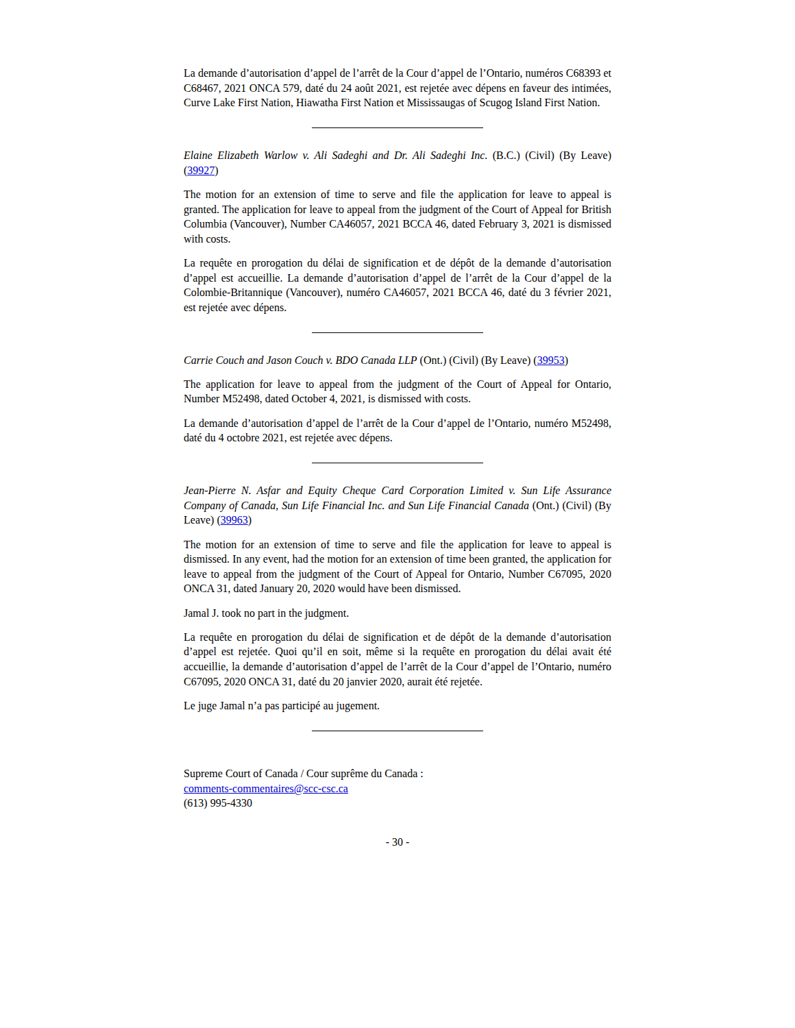La demande d’autorisation d’appel de l’arrêt de la Cour d’appel de l’Ontario, numéros C68393 et C68467, 2021 ONCA 579, daté du 24 août 2021, est rejetée avec dépens en faveur des intimées, Curve Lake First Nation, Hiawatha First Nation et Mississaugas of Scugog Island First Nation.
Elaine Elizabeth Warlow v. Ali Sadeghi and Dr. Ali Sadeghi Inc. (B.C.) (Civil) (By Leave) (39927)
The motion for an extension of time to serve and file the application for leave to appeal is granted. The application for leave to appeal from the judgment of the Court of Appeal for British Columbia (Vancouver), Number CA46057, 2021 BCCA 46, dated February 3, 2021 is dismissed with costs.
La requête en prorogation du délai de signification et de dépôt de la demande d’autorisation d’appel est accueillie. La demande d’autorisation d’appel de l’arrêt de la Cour d’appel de la Colombie-Britannique (Vancouver), numéro CA46057, 2021 BCCA 46, daté du 3 février 2021, est rejetée avec dépens.
Carrie Couch and Jason Couch v. BDO Canada LLP (Ont.) (Civil) (By Leave) (39953)
The application for leave to appeal from the judgment of the Court of Appeal for Ontario, Number M52498, dated October 4, 2021, is dismissed with costs.
La demande d’autorisation d’appel de l’arrêt de la Cour d’appel de l’Ontario, numéro M52498, daté du 4 octobre 2021, est rejetée avec dépens.
Jean-Pierre N. Asfar and Equity Cheque Card Corporation Limited v. Sun Life Assurance Company of Canada, Sun Life Financial Inc. and Sun Life Financial Canada (Ont.) (Civil) (By Leave) (39963)
The motion for an extension of time to serve and file the application for leave to appeal is dismissed. In any event, had the motion for an extension of time been granted, the application for leave to appeal from the judgment of the Court of Appeal for Ontario, Number C67095, 2020 ONCA 31, dated January 20, 2020 would have been dismissed.
Jamal J. took no part in the judgment.
La requête en prorogation du délai de signification et de dépôt de la demande d’autorisation d’appel est rejetée. Quoi qu’il en soit, même si la requête en prorogation du délai avait été accueillie, la demande d’autorisation d’appel de l’arrêt de la Cour d’appel de l’Ontario, numéro C67095, 2020 ONCA 31, daté du 20 janvier 2020, aurait été rejetée.
Le juge Jamal n’a pas participé au jugement.
Supreme Court of Canada / Cour suprême du Canada :
comments-commentaires@scc-csc.ca
(613) 995-4330
- 30 -